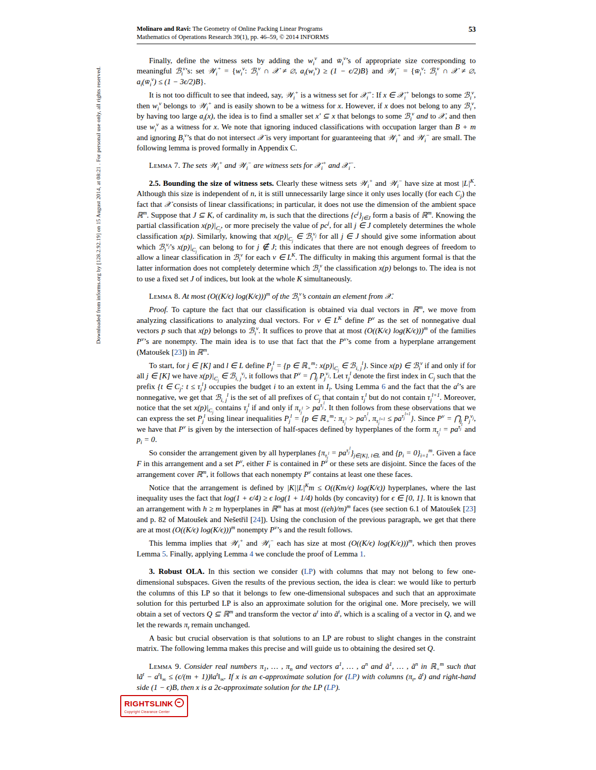Downloaded from informs.org by [128.2.92.19] on 15 August 2014, at 08:21 . For personal use only, all rights reserved.
Molinaro and Ravi: The Geometry of Online Packing Linear Programs
Mathematics of Operations Research 39(1), pp. 46–59, © 2014 INFORMS
53
Finally, define the witness sets by adding the wiv and w̄iv’s of appropriate size corresponding to meaningful ℬiv’s: set 𝒲i+ = {wiv: ℬiv ∩ 𝒳 ≠ ∅, ai(wiv) ≥ (1 − ϵ/2)B} and 𝒲i− = {w̄iv: ℬiv ∩ 𝒳 ≠ ∅, ai(w̄iv) ≤ (1 − 3ϵ/2)B}.
It is not too difficult to see that indeed, say, 𝒲i+ is a witness set for 𝒳i+: If x ∈ 𝒳i+ belongs to some ℬiv, then wiv belongs to 𝒲i+ and is easily shown to be a witness for x. However, if x does not belong to any ℬiv, by having too large ai(x), the idea is to find a smaller set x′ ⊆ x that belongs to some ℬiv and to 𝒳, and then use wiv as a witness for x. We note that ignoring induced classifications with occupation larger than B + m and ignoring Biv’s that do not intersect 𝒳 is very important for guaranteeing that 𝒲i+ and 𝒲i− are small. The following lemma is proved formally in Appendix C.
Lemma 7. The sets 𝒲i+ and 𝒲i− are witness sets for 𝒳i+ and 𝒳i−.
2.5. Bounding the size of witness sets. Clearly these witness sets 𝒲i+ and 𝒲i− have size at most |L|K. Although this size is independent of n, it is still unnecessarily large since it only uses locally (for each Cj) the fact that 𝒳 consists of linear classifications; in particular, it does not use the dimension of the ambient space ℝm. Suppose that J ⊆ K, of cardinality m, is such that the directions {cj}j∈J form a basis of ℝm. Knowing the partial classification x(p)|Cj, or more precisely the value of pcj, for all j ∈ J completely determines the whole classification x(p). Similarly, knowing that x(p)|Cj ∈ ℬivj for all j ∈ J should give some information about which ℬivj’s x(p)|Cj can belong to for j ∉ J; this indicates that there are not enough degrees of freedom to allow a linear classification in ℬiv for each v ∈ LK. The difficulty in making this argument formal is that the latter information does not completely determine which ℬiv the classification x(p) belongs to. The idea is not to use a fixed set J of indices, but look at the whole K simultaneously.
Lemma 8. At most (O((K/ϵ) log(K/ϵ)))m of the ℬiv’s contain an element from 𝒳.
Proof. To capture the fact that our classification is obtained via dual vectors in ℝm, we move from analyzing classifications to analyzing dual vectors. For v ∈ LK define Pv as the set of nonnegative dual vectors p such that x(p) belongs to ℬiv. It suffices to prove that at most (O((K/ϵ) log(K/ϵ)))m of the families Pv’s are nonempty. The main idea is to use that fact that the Pv’s come from a hyperplane arrangement (Matoušek [23]) in ℝm.
To start, for j ∈ [K] and l ∈ L define Pjl = {p ∈ ℝ+m: x(p)|Cj ∈ ℬi, jl}. Since x(p) ∈ ℬiv if and only if for all j ∈ [K] we have x(p)|Cj ∈ ℬi, jvj, it follows that Pv = ⋂j Pjvj. Let τjl denote the first index in Cj such that the prefix {t ∈ Cj: t ≤ τjl} occupies the budget i to an extent in Il. Using Lemma 6 and the fact that the at’s are nonnegative, we get that ℬi, jl is the set of all prefixes of Cj that contain τjl but do not contain τjl+1. Moreover, notice that the set x(p)|Cj contains τjl if and only if πτjl > paτjl. It then follows from these observations that we can express the set Pjl using linear inequalities Pjl = {p ∈ ℝ+m: πτjl > paτjl, πτjl+1 ≤ paτjl+1}. Since Pv = ⋂j Pjvj, we have that Pv is given by the intersection of half-spaces defined by hyperplanes of the form πτjl = paτjl and pi = 0.
So consider the arrangement given by all hyperplanes {πτjl = paτjl}j∈[K], l∈L and {pi = 0}i=1m. Given a face F in this arrangement and a set Pv, either F is contained in Pv or these sets are disjoint. Since the faces of the arrangement cover ℝm, it follows that each nonempty Pv contains at least one these faces.
Notice that the arrangement is defined by |K||L|Km ≤ O((Km/ϵ) log(K/ϵ)) hyperplanes, where the last inequality uses the fact that log(1 + ϵ/4) ≥ ϵ log(1 + 1/4) holds (by concavity) for ϵ ∈ [0, 1]. It is known that an arrangement with h ≥ m hyperplanes in ℝm has at most ((eh)/m)m faces (see section 6.1 of Matoušek [23] and p. 82 of Matoušek and Nešetřil [24]). Using the conclusion of the previous paragraph, we get that there are at most (O((K/ϵ) log(K/ϵ)))m nonempty Pv’s and the result follows.
This lemma implies that 𝒲i+ and 𝒲i− each has size at most (O((K/ϵ) log(K/ϵ)))m, which then proves Lemma 5. Finally, applying Lemma 4 we conclude the proof of Lemma 1.
3. Robust OLA. In this section we consider (LP) with columns that may not belong to few one-dimensional subspaces. Given the results of the previous section, the idea is clear: we would like to perturb the columns of this LP so that it belongs to few one-dimensional subspaces and such that an approximate solution for this perturbed LP is also an approximate solution for the original one. More precisely, we will obtain a set of vectors Q ⊆ ℝm and transform the vector at into ãt, which is a scaling of a vector in Q, and we let the rewards πt remain unchanged.
A basic but crucial observation is that solutions to an LP are robust to slight changes in the constraint matrix. The following lemma makes this precise and will guide us to obtaining the desired set Q.
Lemma 9. Consider real numbers π1, … , πn and vectors a1, … , an and ã1, … , ãn in ℝ+m such that ‖ãt − at‖∞ ≤ (ϵ/(m + 1))‖at‖∞. If x is an ϵ-approximate solution for (LP) with columns (πt, ãt) and right-hand side (1 − ϵ)B, then x is a 2ϵ-approximate solution for the LP (LP).
RIGHTS LINK
Copyright Clearance Center